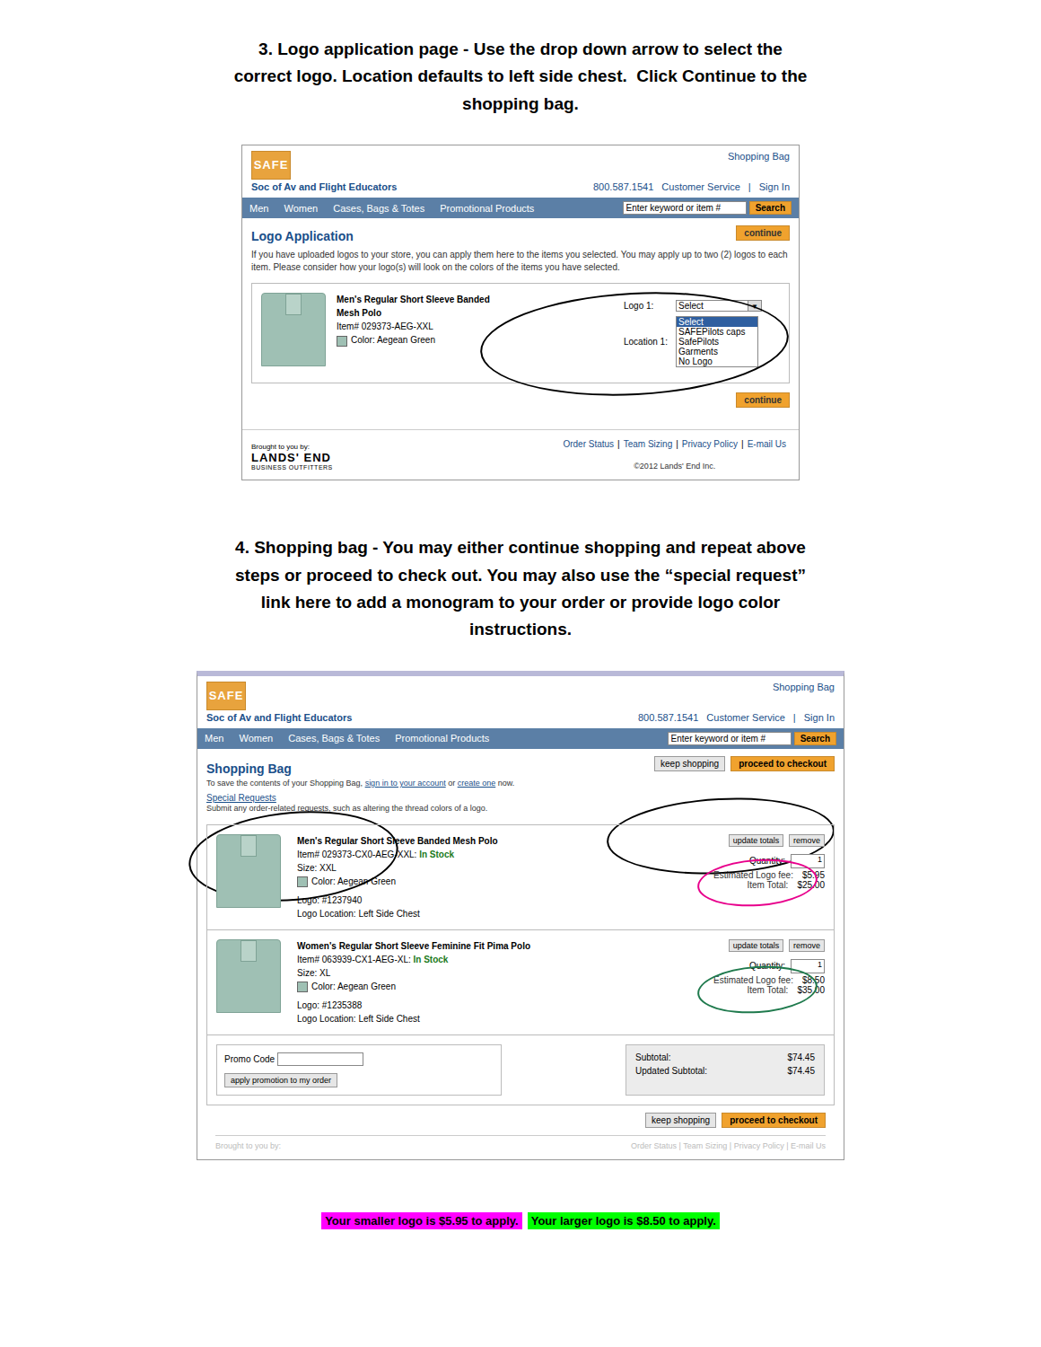3. Logo application page - Use the drop down arrow to select the correct logo. Location defaults to left side chest. Click Continue to the shopping bag.
SAFE
Shopping Bag
Soc of Av and Flight Educators
800.587.1541 Customer Service | Sign In
Men Women Cases, Bags & Totes Promotional Products
Search
continue
Logo Application
If you have uploaded logos to your store, you can apply them here to the items you selected. You may apply up to two (2) logos to each item. Please consider how your logo(s) will look on the colors of the items you have selected.
Men's Regular Short Sleeve Banded
Mesh Polo
Item# 029373-AEG-XXL
Color: Aegean Green
Logo 1:
Select▼
Location 1:
Select
SAFEPilots caps
SafePilots Garments
No Logo
continue
Brought to you by:
LANDS' ENDBUSINESS OUTFITTERS
Order Status|Team Sizing|Privacy Policy|E-mail Us
©2012 Lands' End Inc.
4. Shopping bag - You may either continue shopping and repeat above steps or proceed to check out. You may also use the “special request” link here to add a monogram to your order or provide logo color instructions.
SAFE
Shopping Bag
Soc of Av and Flight Educators
800.587.1541 Customer Service | Sign In
Men Women Cases, Bags & Totes Promotional Products
Search
keep shopping proceed to checkout
Shopping Bag
To save the contents of your Shopping Bag, sign in to your account or create one now.
Special Requests
Submit any order-related requests, such as altering the thread colors of a logo.
Men's Regular Short Sleeve Banded Mesh Polo
Item# 029373-CX0-AEG-XXL: In Stock
Size: XXL
Color: Aegean Green
Logo: #1237940
Logo Location: Left Side Chest
update totals remove
Quantity:
1
Estimated Logo fee:$5.95
Item Total:$25.00
Women's Regular Short Sleeve Feminine Fit Pima Polo
Item# 063939-CX1-AEG-XL: In Stock
Size: XL
Color: Aegean Green
Logo: #1235388
Logo Location: Left Side Chest
update totals remove
Quantity:
1
Estimated Logo fee:$8.50
Item Total:$35.00
Promo Code
apply promotion to my order
Subtotal:$74.45
Updated Subtotal:$74.45
keep shopping proceed to checkout
Brought to you by:
Order Status | Team Sizing | Privacy Policy | E-mail Us
Your smaller logo is $5.95 to apply. Your larger logo is $8.50 to apply.